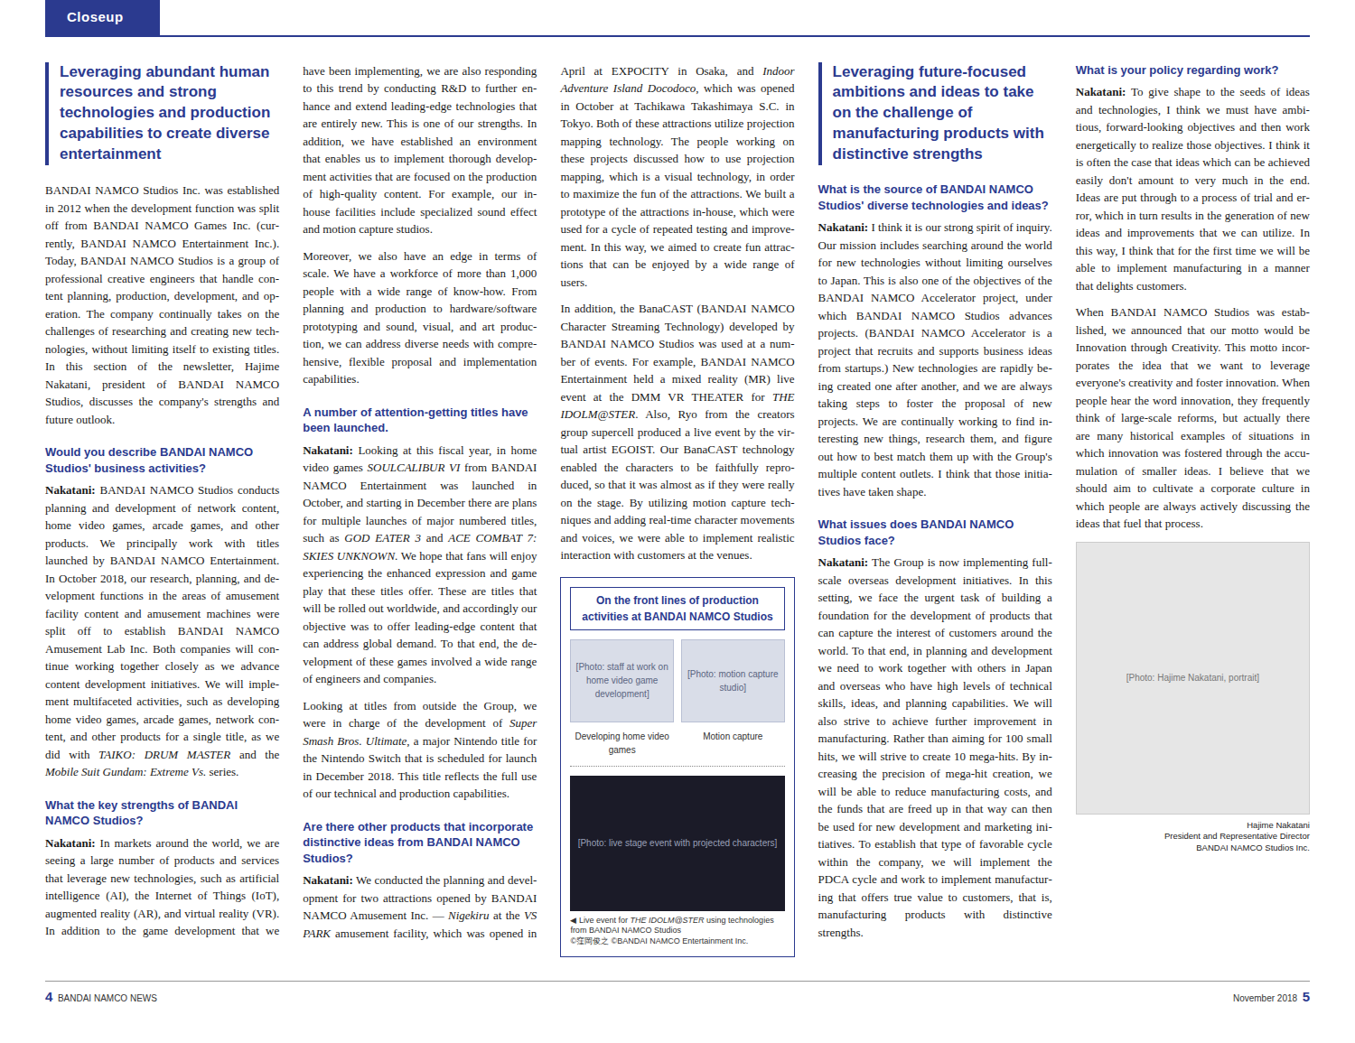Closeup
Leveraging abundant human resources and strong technologies and production capabilities to create diverse entertainment
BANDAI NAMCO Studios Inc. was established in 2012 when the development function was split off from BANDAI NAMCO Games Inc. (currently, BANDAI NAMCO Entertainment Inc.). Today, BANDAI NAMCO Studios is a group of professional creative engineers that handle content planning, production, development, and operation. The company continually takes on the challenges of researching and creating new technologies, without limiting itself to existing titles. In this section of the newsletter, Hajime Nakatani, president of BANDAI NAMCO Studios, discusses the company's strengths and future outlook.
Would you describe BANDAI NAMCO Studios' business activities?
Nakatani: BANDAI NAMCO Studios conducts planning and development of network content, home video games, arcade games, and other products. We principally work with titles launched by BANDAI NAMCO Entertainment. In October 2018, our research, planning, and development functions in the areas of amusement facility content and amusement machines were split off to establish BANDAI NAMCO Amusement Lab Inc. Both companies will continue working together closely as we advance content development initiatives. We will implement multifaceted activities, such as developing home video games, arcade games, network content, and other products for a single title, as we did with TAIKO: DRUM MASTER and the Mobile Suit Gundam: Extreme Vs. series.
What the key strengths of BANDAI NAMCO Studios?
Nakatani: In markets around the world, we are seeing a large number of products and services that leverage new technologies, such as artificial intelligence (AI), the Internet of Things (IoT), augmented reality (AR), and virtual reality (VR). In addition to the game development that we have been implementing, we are also responding to this trend by conducting R&D to further enhance and extend leading-edge technologies that are entirely new. This is one of our strengths. In addition, we have established an environment that enables us to implement thorough development activities that are focused on the production of high-quality content. For example, our in-house facilities include specialized sound effect and motion capture studios.
Moreover, we also have an edge in terms of scale. We have a workforce of more than 1,000 people with a wide range of know-how. From planning and production to hardware/software prototyping and sound, visual, and art production, we can address diverse needs with comprehensive, flexible proposal and implementation capabilities.
A number of attention-getting titles have been launched.
Nakatani: Looking at this fiscal year, in home video games SOULCALIBUR VI from BANDAI NAMCO Entertainment was launched in October, and starting in December there are plans for multiple launches of major numbered titles, such as GOD EATER 3 and ACE COMBAT 7: SKIES UNKNOWN. We hope that fans will enjoy experiencing the enhanced expression and game play that these titles offer. These are titles that will be rolled out worldwide, and accordingly our objective was to offer leading-edge content that can address global demand. To that end, the development of these games involved a wide range of engineers and companies.
Looking at titles from outside the Group, we were in charge of the development of Super Smash Bros. Ultimate, a major Nintendo title for the Nintendo Switch that is scheduled for launch in December 2018. This title reflects the full use of our technical and production capabilities.
Are there other products that incorporate distinctive ideas from BANDAI NAMCO Studios?
Nakatani: We conducted the planning and development for two attractions opened by BANDAI NAMCO Amusement Inc. — Nigekiru at the VS PARK amusement facility, which was opened in April at EXPOCITY in Osaka, and Indoor Adventure Island Docodoco, which was opened in October at Tachikawa Takashimaya S.C. in Tokyo. Both of these attractions utilize projection mapping technology. The people working on these projects discussed how to use projection mapping, which is a visual technology, in order to maximize the fun of the attractions. We built a prototype of the attractions in-house, which were used for a cycle of repeated testing and improvement. In this way, we aimed to create fun attractions that can be enjoyed by a wide range of users.
In addition, the BanaCAST (BANDAI NAMCO Character Streaming Technology) developed by BANDAI NAMCO Studios was used at a number of events. For example, BANDAI NAMCO Entertainment held a mixed reality (MR) live event at the DMM VR THEATER for THE IDOLM@STER. Also, Ryo from the creators group supercell produced a live event by the virtual artist EGOIST. Our BanaCAST technology enabled the characters to be faithfully reproduced, so that it was almost as if they were really on the stage. By utilizing motion capture techniques and adding real-time character movements and voices, we were able to implement realistic interaction with customers at the venues.
On the front lines of production activities at BANDAI NAMCO Studios
[Photo: staff at work on home video game development]
[Photo: motion capture studio]
Developing home video games
Motion capture
[Photo: live stage event with projected characters]
◀ Live event for THE IDOLM@STER using technologies from BANDAI NAMCO Studios
©窪岡俊之 ©BANDAI NAMCO Entertainment Inc.
Leveraging future-focused ambitions and ideas to take on the challenge of manufacturing products with distinctive strengths
What is the source of BANDAI NAMCO Studios' diverse technologies and ideas?
Nakatani: I think it is our strong spirit of inquiry. Our mission includes searching around the world for new technologies without limiting ourselves to Japan. This is also one of the objectives of the BANDAI NAMCO Accelerator project, under which BANDAI NAMCO Studios advances projects. (BANDAI NAMCO Accelerator is a project that recruits and supports business ideas from startups.) New technologies are rapidly being created one after another, and we are always taking steps to foster the proposal of new projects. We are continually working to find interesting new things, research them, and figure out how to best match them up with the Group's multiple content outlets. I think that those initiatives have taken shape.
What issues does BANDAI NAMCO Studios face?
Nakatani: The Group is now implementing full-scale overseas development initiatives. In this setting, we face the urgent task of building a foundation for the development of products that can capture the interest of customers around the world. To that end, in planning and development we need to work together with others in Japan and overseas who have high levels of technical skills, ideas, and planning capabilities. We will also strive to achieve further improvement in manufacturing. Rather than aiming for 100 small hits, we will strive to create 10 mega-hits. By increasing the precision of mega-hit creation, we will be able to reduce manufacturing costs, and the funds that are freed up in that way can then be used for new development and marketing initiatives. To establish that type of favorable cycle within the company, we will implement the PDCA cycle and work to implement manufacturing that offers true value to customers, that is, manufacturing products with distinctive strengths.
What is your policy regarding work?
Nakatani: To give shape to the seeds of ideas and technologies, I think we must have ambitious, forward-looking objectives and then work energetically to realize those objectives. I think it is often the case that ideas which can be achieved easily don't amount to very much in the end. Ideas are put through to a process of trial and error, which in turn results in the generation of new ideas and improvements that we can utilize. In this way, I think that for the first time we will be able to implement manufacturing in a manner that delights customers.
When BANDAI NAMCO Studios was established, we announced that our motto would be Innovation through Creativity. This motto incorporates the idea that we want to leverage everyone's creativity and foster innovation. When people hear the word innovation, they frequently think of large-scale reforms, but actually there are many historical examples of situations in which innovation was fostered through the accumulation of smaller ideas. I believe that we should aim to cultivate a corporate culture in which people are always actively discussing the ideas that fuel that process.
[Photo: Hajime Nakatani, portrait]
Hajime Nakatani
President and Representative Director
BANDAI NAMCO Studios Inc.
4 BANDAI NAMCO NEWS
November 2018 5